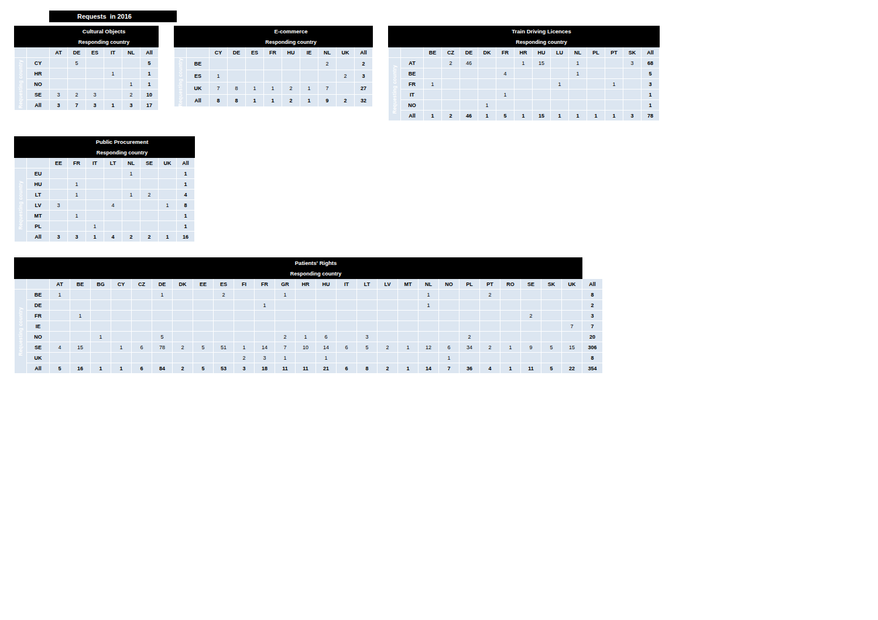Requests in 2016
| | | Cultural Objects |
| --- | --- | --- |
| | | Responding country |
| | | AT | DE | ES | IT | NL | All |
| Requesting country | CY | | 5 | | | | 5 |
| HR | | | | 1 | | 1 |
| NO | | | | | 1 | 1 |
| SE | 3 | 2 | 3 | | 2 | 10 |
| All | 3 | 7 | 3 | 1 | 3 | 17 |
| | | E-commerce |
| --- | --- | --- |
| | | Responding country |
| | | CY | DE | ES | FR | HU | IE | NL | UK | All |
| Requesting country | BE | | | | | | | 2 | | 2 |
| ES | 1 | | | | | | | 2 | 3 |
| UK | 7 | 8 | 1 | 1 | 2 | 1 | 7 | | 27 |
| All | 8 | 8 | 1 | 1 | 2 | 1 | 9 | 2 | 32 |
| | | Train Driving Licences |
| --- | --- | --- |
| | | Responding country |
| | | BE | CZ | DE | DK | FR | HR | HU | LU | NL | PL | PT | SK | All |
| Requesting country | AT | | 2 | 46 | | | 1 | 15 | | 1 | | | 3 | 68 |
| BE | | | | | 4 | | | | 1 | | | | 5 |
| FR | 1 | | | | | | | 1 | | | 1 | | 3 |
| IT | | | | | 1 | | | | | | | | 1 |
| NO | | | | 1 | | | | | | | | | 1 |
| All | 1 | 2 | 46 | 1 | 5 | 1 | 15 | 1 | 1 | 1 | 1 | 3 | 78 |
| | | Public Procurement |
| --- | --- | --- |
| | | Responding country |
| | | EE | FR | IT | LT | NL | SE | UK | All |
| Requesting country | EU | | | | | 1 | | | 1 |
| HU | | 1 | | | | | | 1 |
| LT | | 1 | | | 1 | 2 | | 4 |
| LV | 3 | | | 4 | | | 1 | 8 |
| MT | | 1 | | | | | | 1 |
| PL | | | 1 | | | | | 1 |
| All | 3 | 3 | 1 | 4 | 2 | 2 | 1 | 16 |
| | | Patients' Rights |
| --- | --- | --- |
| | | Responding country |
| | | AT | BE | BG | CY | CZ | DE | DK | EE | ES | FI | FR | GR | HR | HU | IT | LT | LV | MT | NL | NO | PL | PT | RO | SE | SK | UK | All |
| Requesting country | BE | 1 | | | | | 1 | | | 2 | | | 1 | | | | | | | 1 | | | 2 | | | | | 8 |
| DE | | | | | | | | | | | 1 | | | | | | | | 1 | | | | | | | | 2 |
| FR | | 1 | | | | | | | | | | | | | | | | | | | | | | 2 | | | 3 |
| IE | | | | | | | | | | | | | | | | | | | | | | | | | | 7 | 7 |
| NO | | | 1 | | | 5 | | | | | | 2 | 1 | 6 | | 3 | | | | | 2 | | | | | | 20 |
| SE | 4 | 15 | | 1 | 6 | 78 | 2 | 5 | 51 | 1 | 14 | 7 | 10 | 14 | 6 | 5 | 2 | 1 | 12 | 6 | 34 | 2 | 1 | 9 | 5 | 15 | 306 |
| UK | | | | | | | | | | 2 | 3 | 1 | | 1 | | | | | | 1 | | | | | | | 8 |
| All | 5 | 16 | 1 | 1 | 6 | 84 | 2 | 5 | 53 | 3 | 18 | 11 | 11 | 21 | 6 | 8 | 2 | 1 | 14 | 7 | 36 | 4 | 1 | 11 | 5 | 22 | 354 |